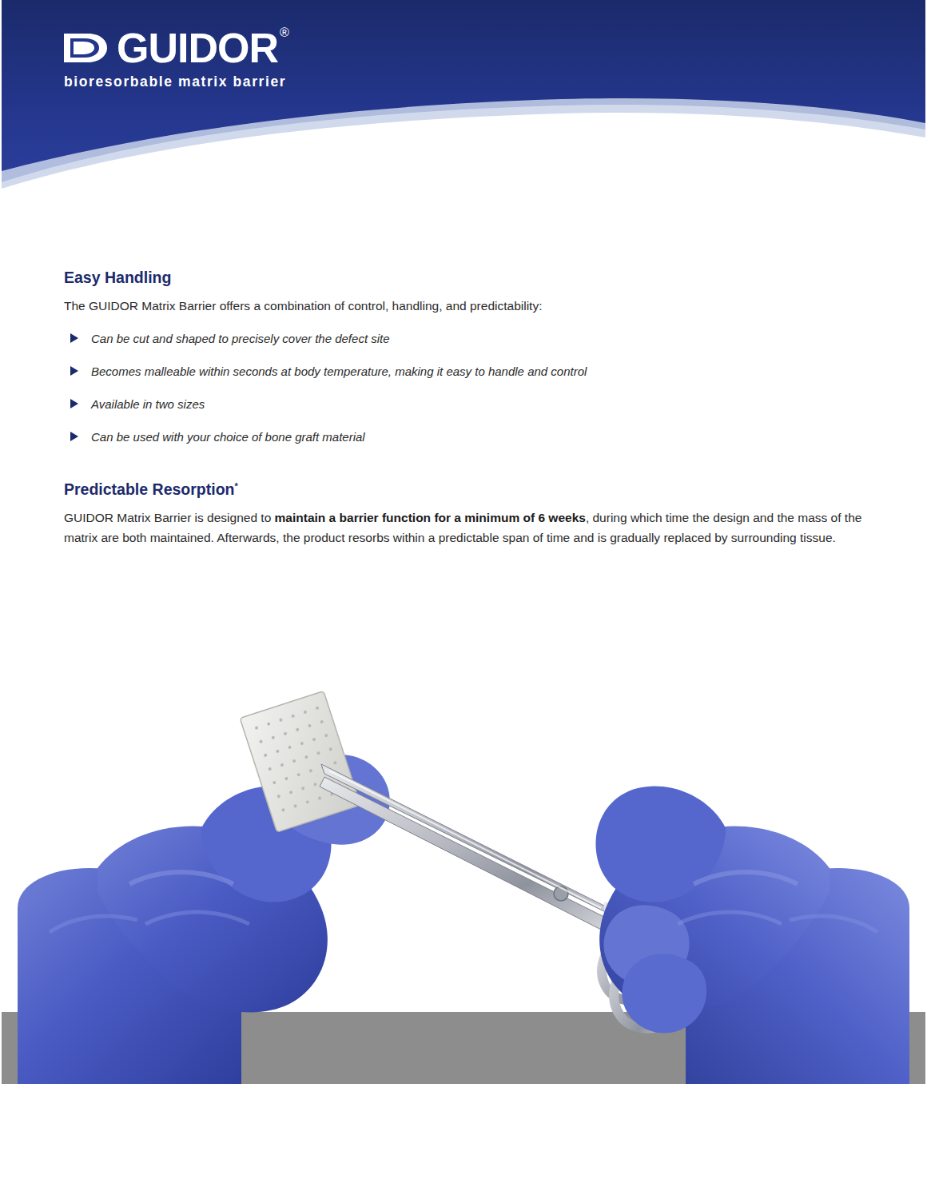GUIDOR®
bioresorbable matrix barrier
Easy Handling
The GUIDOR Matrix Barrier offers a combination of control, handling, and predictability:
Can be cut and shaped to precisely cover the defect site
Becomes malleable within seconds at body temperature, making it easy to handle and control
Available in two sizes
Can be used with your choice of bone graft material
Predictable Resorption*
GUIDOR Matrix Barrier is designed to maintain a barrier function for a minimum of 6 weeks, during which time the design and the mass of the matrix are both maintained. Afterwards, the product resorbs within a predictable span of time and is gradually replaced by surrounding tissue.